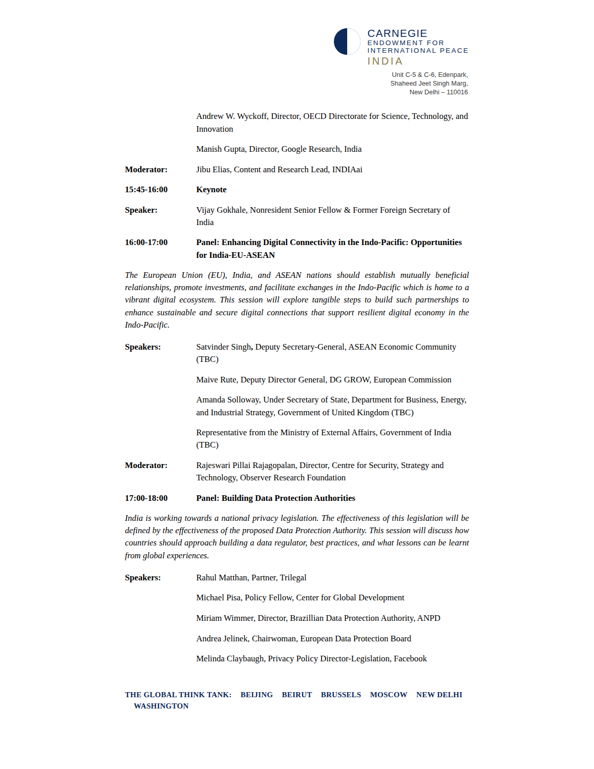CARNEGIE
ENDOWMENT FOR
INTERNATIONAL PEACE
INDIA
Unit C-5 & C-6, Edenpark,
Shaheed Jeet Singh Marg,
New Delhi – 110016
Andrew W. Wyckoff, Director, OECD Directorate for Science, Technology, and Innovation
Manish Gupta, Director, Google Research, India
Moderator:
Jibu Elias, Content and Research Lead, INDIAai
15:45-16:00
Keynote
Speaker:
Vijay Gokhale, Nonresident Senior Fellow & Former Foreign Secretary of India
16:00-17:00
Panel: Enhancing Digital Connectivity in the Indo-Pacific: Opportunities for India-EU-ASEAN
The European Union (EU), India, and ASEAN nations should establish mutually beneficial relationships, promote investments, and facilitate exchanges in the Indo-Pacific which is home to a vibrant digital ecosystem. This session will explore tangible steps to build such partnerships to enhance sustainable and secure digital connections that support resilient digital economy in the Indo-Pacific.
Speakers:
Satvinder Singh, Deputy Secretary-General, ASEAN Economic Community (TBC)
Maive Rute, Deputy Director General, DG GROW, European Commission
Amanda Solloway, Under Secretary of State, Department for Business, Energy, and Industrial Strategy, Government of United Kingdom (TBC)
Representative from the Ministry of External Affairs, Government of India (TBC)
Moderator:
Rajeswari Pillai Rajagopalan, Director, Centre for Security, Strategy and Technology, Observer Research Foundation
17:00-18:00
Panel: Building Data Protection Authorities
India is working towards a national privacy legislation. The effectiveness of this legislation will be defined by the effectiveness of the proposed Data Protection Authority. This session will discuss how countries should approach building a data regulator, best practices, and what lessons can be learnt from global experiences.
Speakers:
Rahul Matthan, Partner, Trilegal
Michael Pisa, Policy Fellow, Center for Global Development
Miriam Wimmer, Director, Brazillian Data Protection Authority, ANPD
Andrea Jelinek, Chairwoman, European Data Protection Board
Melinda Claybaugh, Privacy Policy Director-Legislation, Facebook
THE GLOBAL THINK TANK: BEIJING BEIRUT BRUSSELS MOSCOW NEW DELHI WASHINGTON